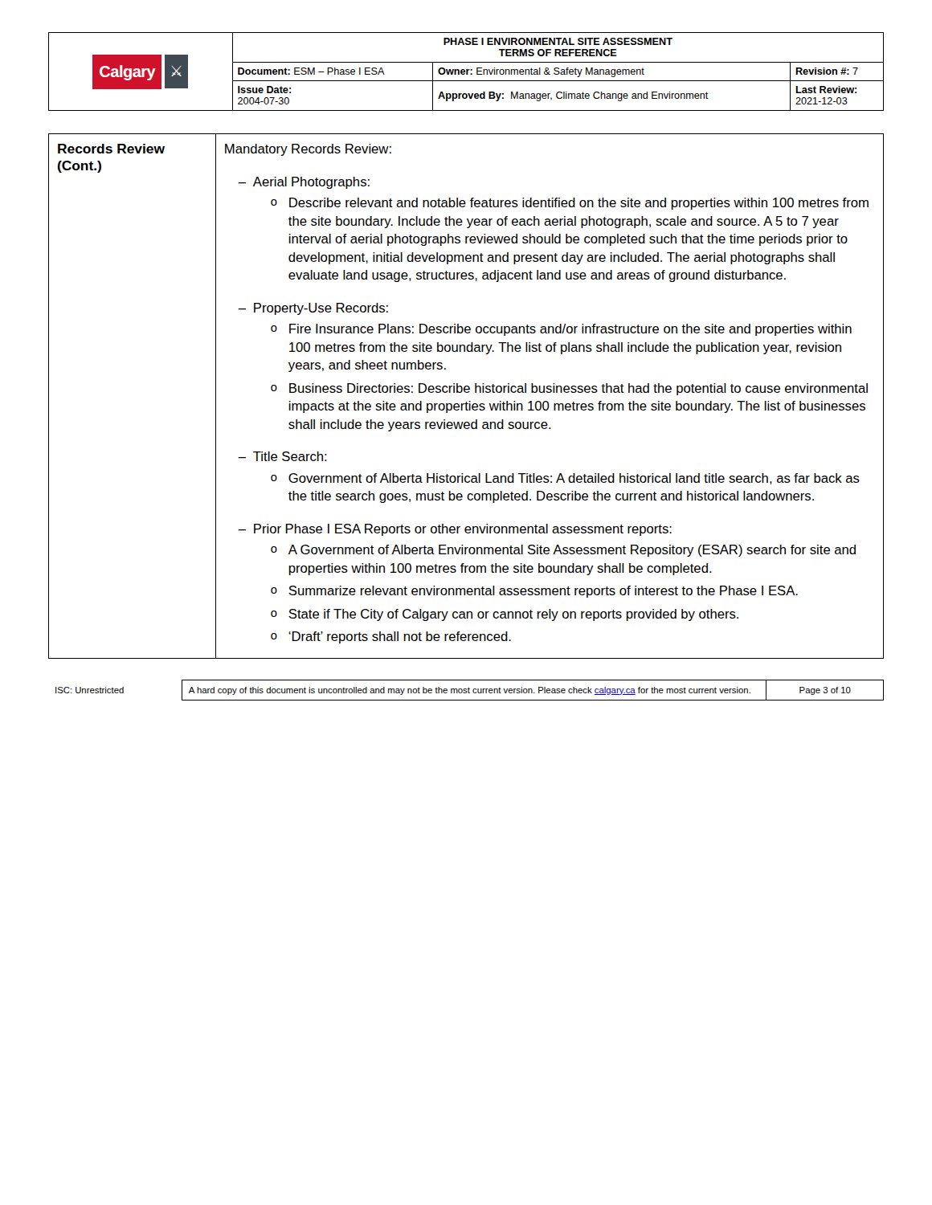| Calgary ⚔ | PHASE I ENVIRONMENTAL SITE ASSESSMENT TERMS OF REFERENCE |
| Document: ESM – Phase I ESA | Owner: Environmental & Safety Management | Revision #: 7 |
| Issue Date: 2004-07-30 | Approved By: Manager, Climate Change and Environment | Last Review: 2021-12-03 |
| Records Review (Cont.) | Mandatory Records Review: Aerial Photographs: Describe relevant and notable features identified on the site and properties within 100 metres from the site boundary. Include the year of each aerial photograph, scale and source. A 5 to 7 year interval of aerial photographs reviewed should be completed such that the time periods prior to development, initial development and present day are included. The aerial photographs shall evaluate land usage, structures, adjacent land use and areas of ground disturbance. Property-Use Records: Fire Insurance Plans: Describe occupants and/or infrastructure on the site and properties within 100 metres from the site boundary. The list of plans shall include the publication year, revision years, and sheet numbers. Business Directories: Describe historical businesses that had the potential to cause environmental impacts at the site and properties within 100 metres from the site boundary. The list of businesses shall include the years reviewed and source. Title Search: Government of Alberta Historical Land Titles: A detailed historical land title search, as far back as the title search goes, must be completed. Describe the current and historical landowners. Prior Phase I ESA Reports or other environmental assessment reports: A Government of Alberta Environmental Site Assessment Repository (ESAR) search for site and properties within 100 metres from the site boundary shall be completed. Summarize relevant environmental assessment reports of interest to the Phase I ESA. State if The City of Calgary can or cannot rely on reports provided by others. ‘Draft’ reports shall not be referenced. |
| ISC: Unrestricted | A hard copy of this document is uncontrolled and may not be the most current version. Please check calgary.ca for the most current version. | Page 3 of 10 |